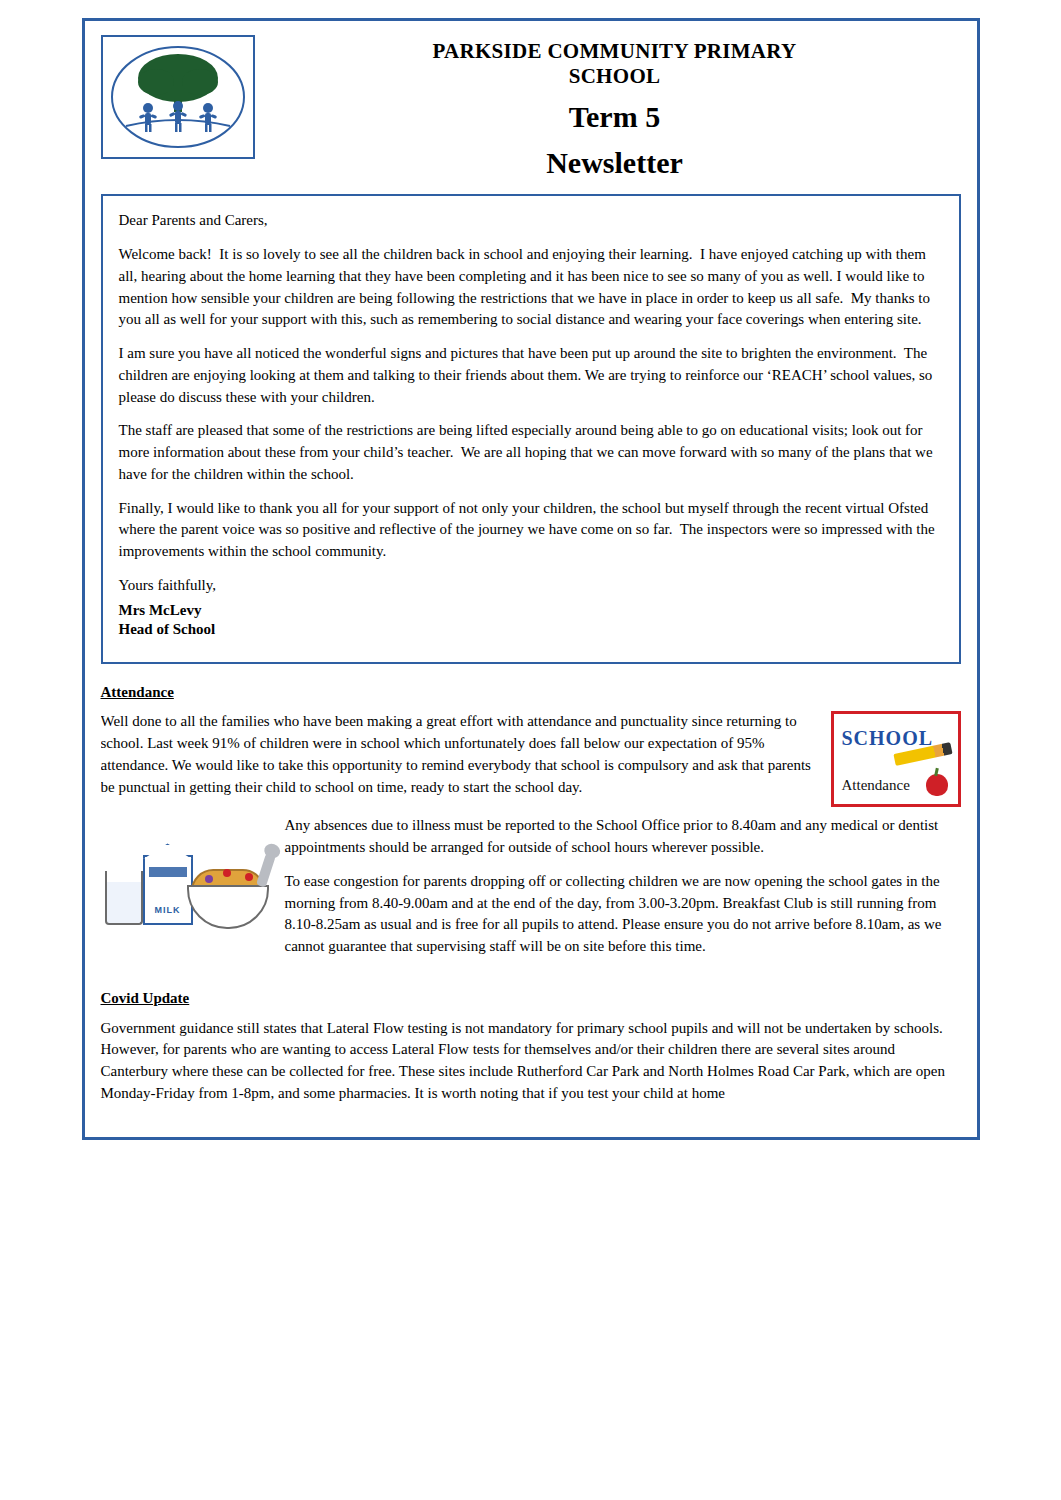PARKSIDE COMMUNITY PRIMARY
SCHOOL
Term 5
Newsletter
Dear Parents and Carers,
Welcome back! It is so lovely to see all the children back in school and enjoying their learning. I have enjoyed catching up with them all, hearing about the home learning that they have been completing and it has been nice to see so many of you as well. I would like to mention how sensible your children are being following the restrictions that we have in place in order to keep us all safe. My thanks to you all as well for your support with this, such as remembering to social distance and wearing your face coverings when entering site.
I am sure you have all noticed the wonderful signs and pictures that have been put up around the site to brighten the environment. The children are enjoying looking at them and talking to their friends about them. We are trying to reinforce our ‘REACH’ school values, so please do discuss these with your children.
The staff are pleased that some of the restrictions are being lifted especially around being able to go on educational visits; look out for more information about these from your child’s teacher. We are all hoping that we can move forward with so many of the plans that we have for the children within the school.
Finally, I would like to thank you all for your support of not only your children, the school but myself through the recent virtual Ofsted where the parent voice was so positive and reflective of the journey we have come on so far. The inspectors were so impressed with the improvements within the school community.
Yours faithfully,
Mrs McLevy
Head of School
Attendance
SCHOOL Attendance
Well done to all the families who have been making a great effort with attendance and punctuality since returning to school. Last week 91% of children were in school which unfortunately does fall below our expectation of 95% attendance. We would like to take this opportunity to remind everybody that school is compulsory and ask that parents be punctual in getting their child to school on time, ready to start the school day.
MILK
Any absences due to illness must be reported to the School Office prior to 8.40am and any medical or dentist appointments should be arranged for outside of school hours wherever possible.
To ease congestion for parents dropping off or collecting children we are now opening the school gates in the morning from 8.40-9.00am and at the end of the day, from 3.00-3.20pm. Breakfast Club is still running from 8.10-8.25am as usual and is free for all pupils to attend. Please ensure you do not arrive before 8.10am, as we cannot guarantee that supervising staff will be on site before this time.
Covid Update
Government guidance still states that Lateral Flow testing is not mandatory for primary school pupils and will not be undertaken by schools. However, for parents who are wanting to access Lateral Flow tests for themselves and/or their children there are several sites around Canterbury where these can be collected for free. These sites include Rutherford Car Park and North Holmes Road Car Park, which are open Monday-Friday from 1-8pm, and some pharmacies. It is worth noting that if you test your child at home